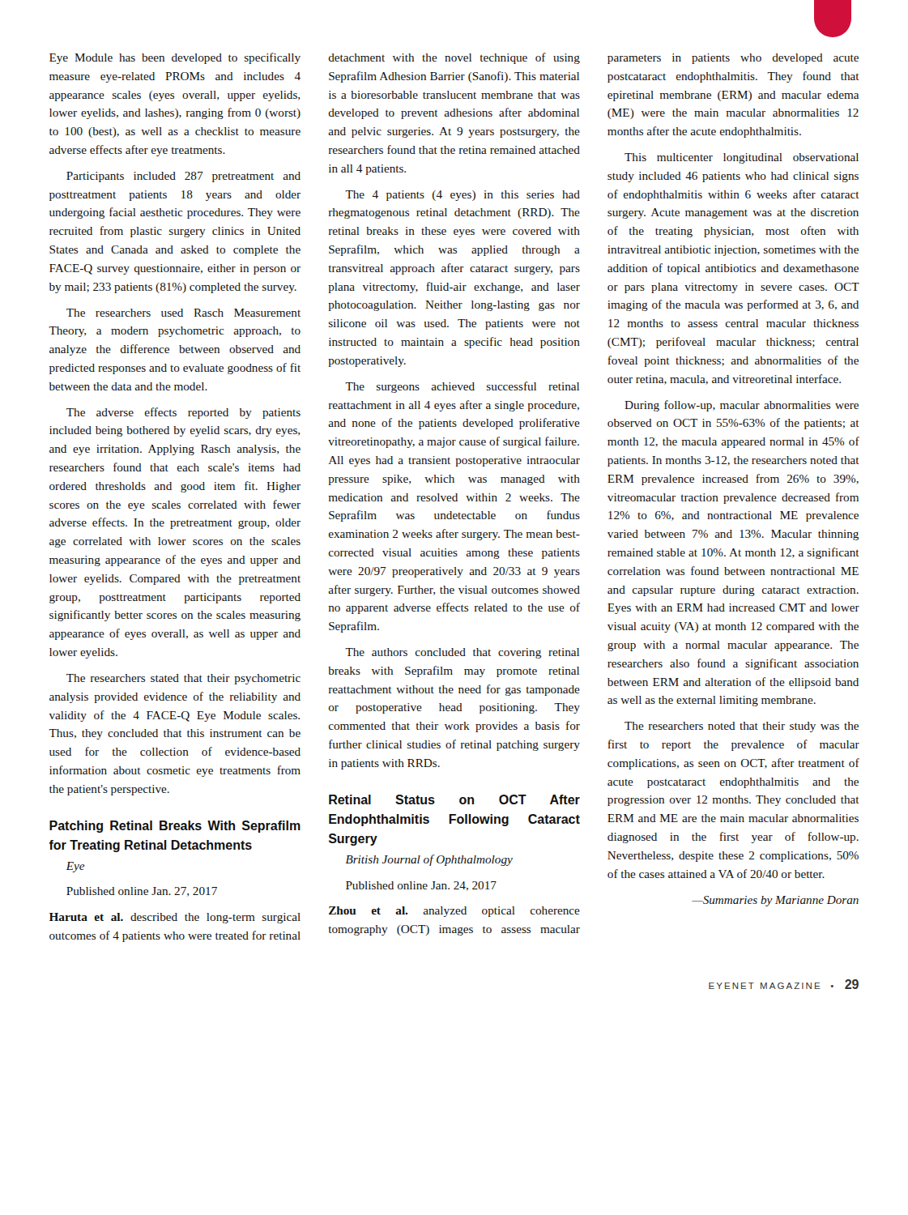Eye Module has been developed to specifically measure eye-related PROMs and includes 4 appearance scales (eyes overall, upper eyelids, lower eyelids, and lashes), ranging from 0 (worst) to 100 (best), as well as a checklist to measure adverse effects after eye treatments.
Participants included 287 pretreatment and posttreatment patients 18 years and older undergoing facial aesthetic procedures. They were recruited from plastic surgery clinics in United States and Canada and asked to complete the FACE-Q survey questionnaire, either in person or by mail; 233 patients (81%) completed the survey.
The researchers used Rasch Measurement Theory, a modern psychometric approach, to analyze the difference between observed and predicted responses and to evaluate goodness of fit between the data and the model.
The adverse effects reported by patients included being bothered by eyelid scars, dry eyes, and eye irritation. Applying Rasch analysis, the researchers found that each scale's items had ordered thresholds and good item fit. Higher scores on the eye scales correlated with fewer adverse effects. In the pretreatment group, older age correlated with lower scores on the scales measuring appearance of the eyes and upper and lower eyelids. Compared with the pretreatment group, posttreatment participants reported significantly better scores on the scales measuring appearance of eyes overall, as well as upper and lower eyelids.
The researchers stated that their psychometric analysis provided evidence of the reliability and validity of the 4 FACE-Q Eye Module scales. Thus, they concluded that this instrument can be used for the collection of evidence-based information about cosmetic eye treatments from the patient's perspective.
Patching Retinal Breaks With Seprafilm for Treating Retinal Detachments
Eye
Published online Jan. 27, 2017
Haruta et al. described the long-term surgical outcomes of 4 patients who were treated for retinal detachment with the novel technique of using Seprafilm Adhesion Barrier (Sanofi). This material is a bioresorbable translucent membrane that was developed to prevent adhesions after abdominal and pelvic surgeries. At 9 years postsurgery, the researchers found that the retina remained attached in all 4 patients.
The 4 patients (4 eyes) in this series had rhegmatogenous retinal detachment (RRD). The retinal breaks in these eyes were covered with Seprafilm, which was applied through a transvitreal approach after cataract surgery, pars plana vitrectomy, fluid-air exchange, and laser photocoagulation. Neither long-lasting gas nor silicone oil was used. The patients were not instructed to maintain a specific head position postoperatively.
The surgeons achieved successful retinal reattachment in all 4 eyes after a single procedure, and none of the patients developed proliferative vitreoretinopathy, a major cause of surgical failure. All eyes had a transient postoperative intraocular pressure spike, which was managed with medication and resolved within 2 weeks. The Seprafilm was undetectable on fundus examination 2 weeks after surgery. The mean best-corrected visual acuities among these patients were 20/97 preoperatively and 20/33 at 9 years after surgery. Further, the visual outcomes showed no apparent adverse effects related to the use of Seprafilm.
The authors concluded that covering retinal breaks with Seprafilm may promote retinal reattachment without the need for gas tamponade or postoperative head positioning. They commented that their work provides a basis for further clinical studies of retinal patching surgery in patients with RRDs.
Retinal Status on OCT After Endophthalmitis Following Cataract Surgery
British Journal of Ophthalmology
Published online Jan. 24, 2017
Zhou et al. analyzed optical coherence tomography (OCT) images to assess macular parameters in patients who developed acute postcataract endophthalmitis. They found that epiretinal membrane (ERM) and macular edema (ME) were the main macular abnormalities 12 months after the acute endophthalmitis.
This multicenter longitudinal observational study included 46 patients who had clinical signs of endophthalmitis within 6 weeks after cataract surgery. Acute management was at the discretion of the treating physician, most often with intravitreal antibiotic injection, sometimes with the addition of topical antibiotics and dexamethasone or pars plana vitrectomy in severe cases. OCT imaging of the macula was performed at 3, 6, and 12 months to assess central macular thickness (CMT); perifoveal macular thickness; central foveal point thickness; and abnormalities of the outer retina, macula, and vitreoretinal interface.
During follow-up, macular abnormalities were observed on OCT in 55%-63% of the patients; at month 12, the macula appeared normal in 45% of patients. In months 3-12, the researchers noted that ERM prevalence increased from 26% to 39%, vitreomacular traction prevalence decreased from 12% to 6%, and nontractional ME prevalence varied between 7% and 13%. Macular thinning remained stable at 10%. At month 12, a significant correlation was found between nontractional ME and capsular rupture during cataract extraction. Eyes with an ERM had increased CMT and lower visual acuity (VA) at month 12 compared with the group with a normal macular appearance. The researchers also found a significant association between ERM and alteration of the ellipsoid band as well as the external limiting membrane.
The researchers noted that their study was the first to report the prevalence of macular complications, as seen on OCT, after treatment of acute postcataract endophthalmitis and the progression over 12 months. They concluded that ERM and ME are the main macular abnormalities diagnosed in the first year of follow-up. Nevertheless, despite these 2 complications, 50% of the cases attained a VA of 20/40 or better.
—Summaries by Marianne Doran
EYENET MAGAZINE • 29